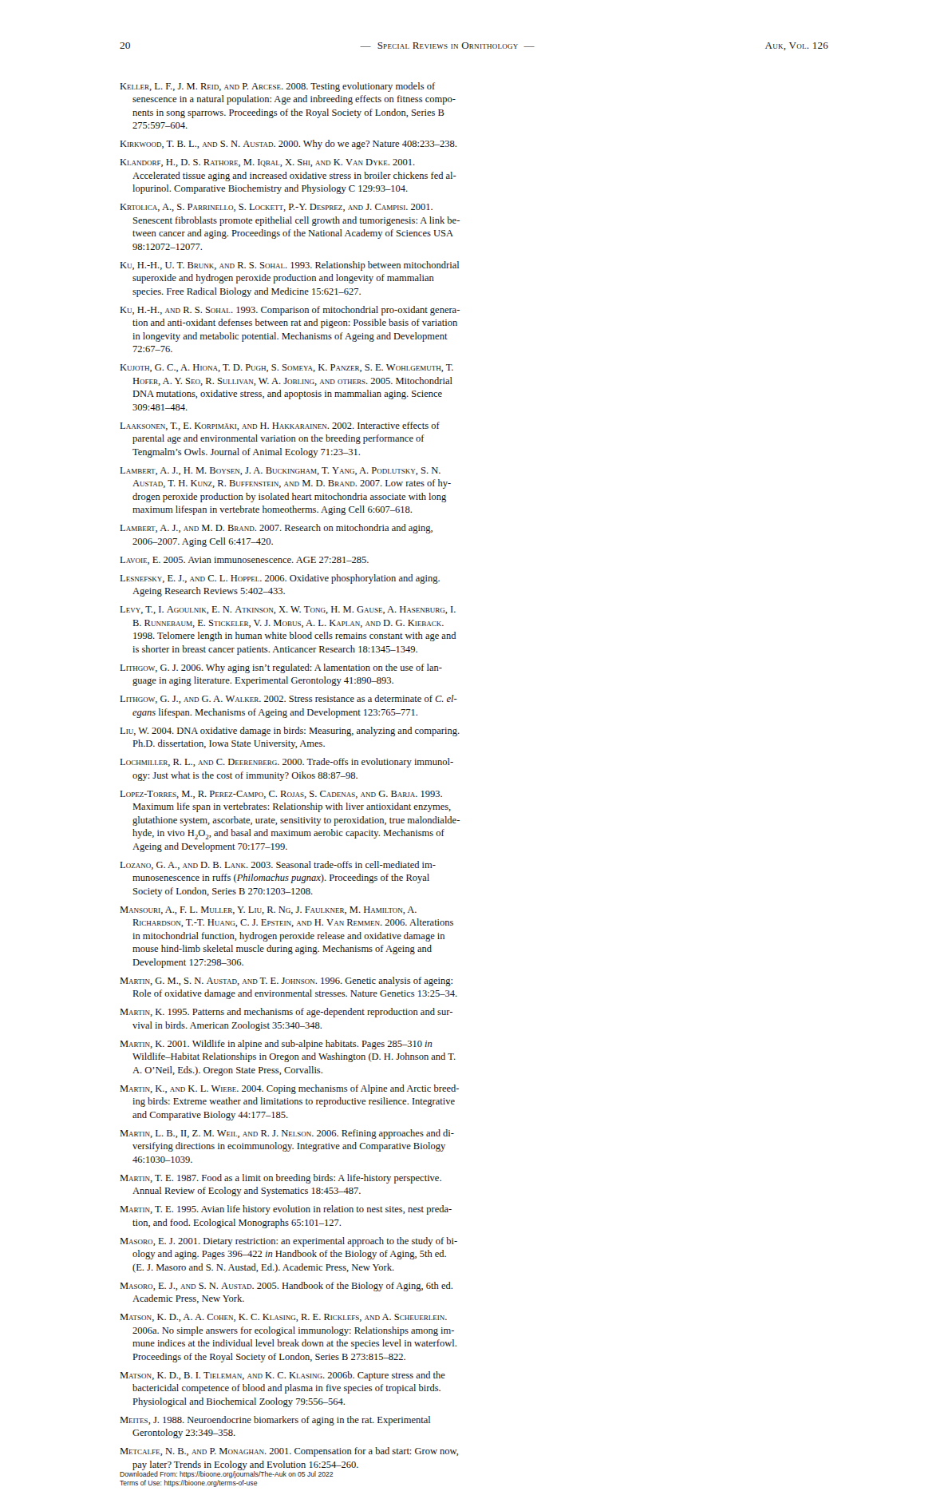20
— Special Reviews in Ornithology —
Auk, Vol. 126
Keller, L. F., J. M. Reid, and P. Arcese. 2008. Testing evolutionary models of senescence in a natural population: Age and inbreeding effects on fitness components in song sparrows. Proceedings of the Royal Society of London, Series B 275:597–604.
Kirkwood, T. B. L., and S. N. Austad. 2000. Why do we age? Nature 408:233–238.
Klandorf, H., D. S. Rathore, M. Iqbal, X. Shi, and K. Van Dyke. 2001. Accelerated tissue aging and increased oxidative stress in broiler chickens fed allopurinol. Comparative Biochemistry and Physiology C 129:93–104.
Krtolica, A., S. Parrinello, S. Lockett, P.-Y. Desprez, and J. Campisi. 2001. Senescent fibroblasts promote epithelial cell growth and tumorigenesis: A link between cancer and aging. Proceedings of the National Academy of Sciences USA 98:12072–12077.
Ku, H.-H., U. T. Brunk, and R. S. Sohal. 1993. Relationship between mitochondrial superoxide and hydrogen peroxide production and longevity of mammalian species. Free Radical Biology and Medicine 15:621–627.
Ku, H.-H., and R. S. Sohal. 1993. Comparison of mitochondrial pro-oxidant generation and anti-oxidant defenses between rat and pigeon: Possible basis of variation in longevity and metabolic potential. Mechanisms of Ageing and Development 72:67–76.
Kujoth, G. C., A. Hiona, T. D. Pugh, S. Someya, K. Panzer, S. E. Wohlgemuth, T. Hofer, A. Y. Seo, R. Sullivan, W. A. Jobling, and others. 2005. Mitochondrial DNA mutations, oxidative stress, and apoptosis in mammalian aging. Science 309:481–484.
Laaksonen, T., E. Korpimäki, and H. Hakkarainen. 2002. Interactive effects of parental age and environmental variation on the breeding performance of Tengmalm’s Owls. Journal of Animal Ecology 71:23–31.
Lambert, A. J., H. M. Boysen, J. A. Buckingham, T. Yang, A. Podlutsky, S. N. Austad, T. H. Kunz, R. Buffenstein, and M. D. Brand. 2007. Low rates of hydrogen peroxide production by isolated heart mitochondria associate with long maximum lifespan in vertebrate homeotherms. Aging Cell 6:607–618.
Lambert, A. J., and M. D. Brand. 2007. Research on mitochondria and aging, 2006–2007. Aging Cell 6:417–420.
Lavoie, E. 2005. Avian immunosenescence. AGE 27:281–285.
Lesnefsky, E. J., and C. L. Hoppel. 2006. Oxidative phosphorylation and aging. Ageing Research Reviews 5:402–433.
Levy, T., I. Agoulnik, E. N. Atkinson, X. W. Tong, H. M. Gause, A. Hasenburg, I. B. Runnebaum, E. Stickeler, V. J. Mobus, A. L. Kaplan, and D. G. Kieback. 1998. Telomere length in human white blood cells remains constant with age and is shorter in breast cancer patients. Anticancer Research 18:1345–1349.
Lithgow, G. J. 2006. Why aging isn’t regulated: A lamentation on the use of language in aging literature. Experimental Gerontology 41:890–893.
Lithgow, G. J., and G. A. Walker. 2002. Stress resistance as a determinate of C. elegans lifespan. Mechanisms of Ageing and Development 123:765–771.
Liu, W. 2004. DNA oxidative damage in birds: Measuring, analyzing and comparing. Ph.D. dissertation, Iowa State University, Ames.
Lochmiller, R. L., and C. Deerenberg. 2000. Trade-offs in evolutionary immunology: Just what is the cost of immunity? Oikos 88:87–98.
Lopez-Torres, M., R. Perez-Campo, C. Rojas, S. Cadenas, and G. Barja. 1993. Maximum life span in vertebrates: Relationship with liver antioxidant enzymes, glutathione system, ascorbate, urate, sensitivity to peroxidation, true malondialdehyde, in vivo H2O2, and basal and maximum aerobic capacity. Mechanisms of Ageing and Development 70:177–199.
Lozano, G. A., and D. B. Lank. 2003. Seasonal trade-offs in cell-mediated immunosenescence in ruffs (Philomachus pugnax). Proceedings of the Royal Society of London, Series B 270:1203–1208.
Mansouri, A., F. L. Muller, Y. Liu, R. Ng, J. Faulkner, M. Hamilton, A. Richardson, T.-T. Huang, C. J. Epstein, and H. Van Remmen. 2006. Alterations in mitochondrial function, hydrogen peroxide release and oxidative damage in mouse hind-limb skeletal muscle during aging. Mechanisms of Ageing and Development 127:298–306.
Martin, G. M., S. N. Austad, and T. E. Johnson. 1996. Genetic analysis of ageing: Role of oxidative damage and environmental stresses. Nature Genetics 13:25–34.
Martin, K. 1995. Patterns and mechanisms of age-dependent reproduction and survival in birds. American Zoologist 35:340–348.
Martin, K. 2001. Wildlife in alpine and sub-alpine habitats. Pages 285–310 in Wildlife–Habitat Relationships in Oregon and Washington (D. H. Johnson and T. A. O’Neil, Eds.). Oregon State Press, Corvallis.
Martin, K., and K. L. Wiebe. 2004. Coping mechanisms of Alpine and Arctic breeding birds: Extreme weather and limitations to reproductive resilience. Integrative and Comparative Biology 44:177–185.
Martin, L. B., II, Z. M. Weil, and R. J. Nelson. 2006. Refining approaches and diversifying directions in ecoimmunology. Integrative and Comparative Biology 46:1030–1039.
Martin, T. E. 1987. Food as a limit on breeding birds: A life-history perspective. Annual Review of Ecology and Systematics 18:453–487.
Martin, T. E. 1995. Avian life history evolution in relation to nest sites, nest predation, and food. Ecological Monographs 65:101–127.
Masoro, E. J. 2001. Dietary restriction: an experimental approach to the study of biology and aging. Pages 396–422 in Handbook of the Biology of Aging, 5th ed. (E. J. Masoro and S. N. Austad, Ed.). Academic Press, New York.
Masoro, E. J., and S. N. Austad. 2005. Handbook of the Biology of Aging, 6th ed. Academic Press, New York.
Matson, K. D., A. A. Cohen, K. C. Klasing, R. E. Ricklefs, and A. Scheuerlein. 2006a. No simple answers for ecological immunology: Relationships among immune indices at the individual level break down at the species level in waterfowl. Proceedings of the Royal Society of London, Series B 273:815–822.
Matson, K. D., B. I. Tieleman, and K. C. Klasing. 2006b. Capture stress and the bactericidal competence of blood and plasma in five species of tropical birds. Physiological and Biochemical Zoology 79:556–564.
Meites, J. 1988. Neuroendocrine biomarkers of aging in the rat. Experimental Gerontology 23:349–358.
Metcalfe, N. B., and P. Monaghan. 2001. Compensation for a bad start: Grow now, pay later? Trends in Ecology and Evolution 16:254–260.
Downloaded From: https://bioone.org/journals/The-Auk on 05 Jul 2022
Terms of Use: https://bioone.org/terms-of-use